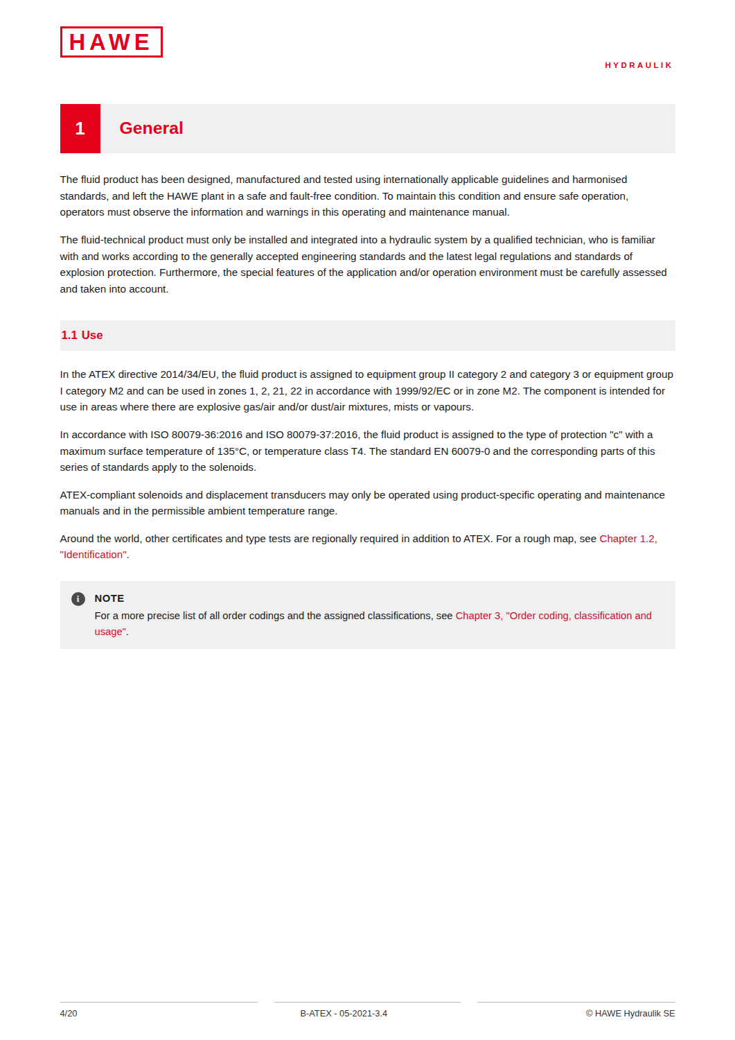HAWE
HYDRAULIK
1
General
The fluid product has been designed, manufactured and tested using internationally applicable guidelines and harmonised standards, and left the HAWE plant in a safe and fault-free condition. To maintain this condition and ensure safe operation, operators must observe the information and warnings in this operating and maintenance manual.
The fluid-technical product must only be installed and integrated into a hydraulic system by a qualified technician, who is familiar with and works according to the generally accepted engineering standards and the latest legal regulations and standards of explosion protection. Furthermore, the special features of the application and/or operation environment must be carefully assessed and taken into account.
1.1 Use
In the ATEX directive 2014/34/EU, the fluid product is assigned to equipment group II category 2 and category 3 or equipment group I category M2 and can be used in zones 1, 2, 21, 22 in accordance with 1999/92/EC or in zone M2. The component is intended for use in areas where there are explosive gas/air and/or dust/air mixtures, mists or vapours.
In accordance with ISO 80079-36:2016 and ISO 80079-37:2016, the fluid product is assigned to the type of protection "c" with a maximum surface temperature of 135°C, or temperature class T4. The standard EN 60079-0 and the corresponding parts of this series of standards apply to the solenoids.
ATEX-compliant solenoids and displacement transducers may only be operated using product-specific operating and maintenance manuals and in the permissible ambient temperature range.
Around the world, other certificates and type tests are regionally required in addition to ATEX. For a rough map, see Chapter 1.2, "Identification".
i
NOTE
For a more precise list of all order codings and the assigned classifications, see Chapter 3, "Order coding, classification and usage".
4/20
B-ATEX - 05-2021-3.4
© HAWE Hydraulik SE